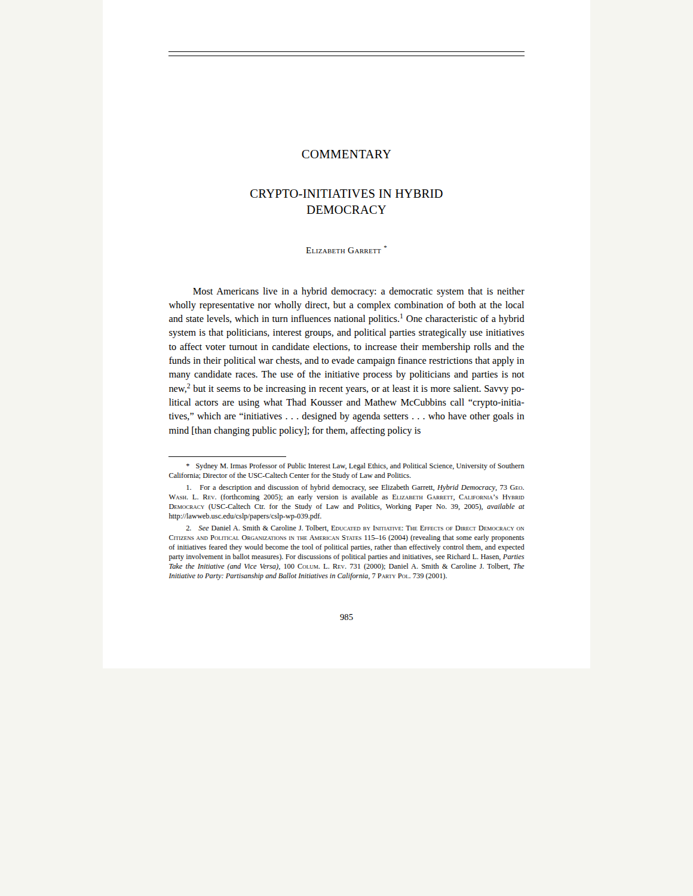COMMENTARY
CRYPTO-INITIATIVES IN HYBRID
DEMOCRACY
Elizabeth Garrett *
Most Americans live in a hybrid democracy: a democratic system that is neither wholly representative nor wholly direct, but a complex combination of both at the local and state levels, which in turn influences national politics.1 One characteristic of a hybrid system is that politicians, interest groups, and political parties strategically use initiatives to affect voter turnout in candidate elections, to increase their membership rolls and the funds in their political war chests, and to evade campaign finance restrictions that apply in many candidate races. The use of the initiative process by politicians and parties is not new,2 but it seems to be increasing in recent years, or at least it is more salient. Savvy political actors are using what Thad Kousser and Mathew McCubbins call “crypto-initiatives,” which are “initiatives . . . designed by agenda setters . . . who have other goals in mind [than changing public policy]; for them, affecting policy is
* Sydney M. Irmas Professor of Public Interest Law, Legal Ethics, and Political Science, University of Southern California; Director of the USC-Caltech Center for the Study of Law and Politics.
1. For a description and discussion of hybrid democracy, see Elizabeth Garrett, Hybrid Democracy, 73 Geo. Wash. L. Rev. (forthcoming 2005); an early version is available as Elizabeth Garrett, California’s Hybrid Democracy (USC-Caltech Ctr. for the Study of Law and Politics, Working Paper No. 39, 2005), available at http://lawweb.usc.edu/cslp/papers/cslp-wp-039.pdf.
2. See Daniel A. Smith & Caroline J. Tolbert, Educated by Initiative: The Effects of Direct Democracy on Citizens and Political Organizations in the American States 115–16 (2004) (revealing that some early proponents of initiatives feared they would become the tool of political parties, rather than effectively control them, and expected party involvement in ballot measures). For discussions of political parties and initiatives, see Richard L. Hasen, Parties Take the Initiative (and Vice Versa), 100 Colum. L. Rev. 731 (2000); Daniel A. Smith & Caroline J. Tolbert, The Initiative to Party: Partisanship and Ballot Initiatives in California, 7 Party Pol. 739 (2001).
985